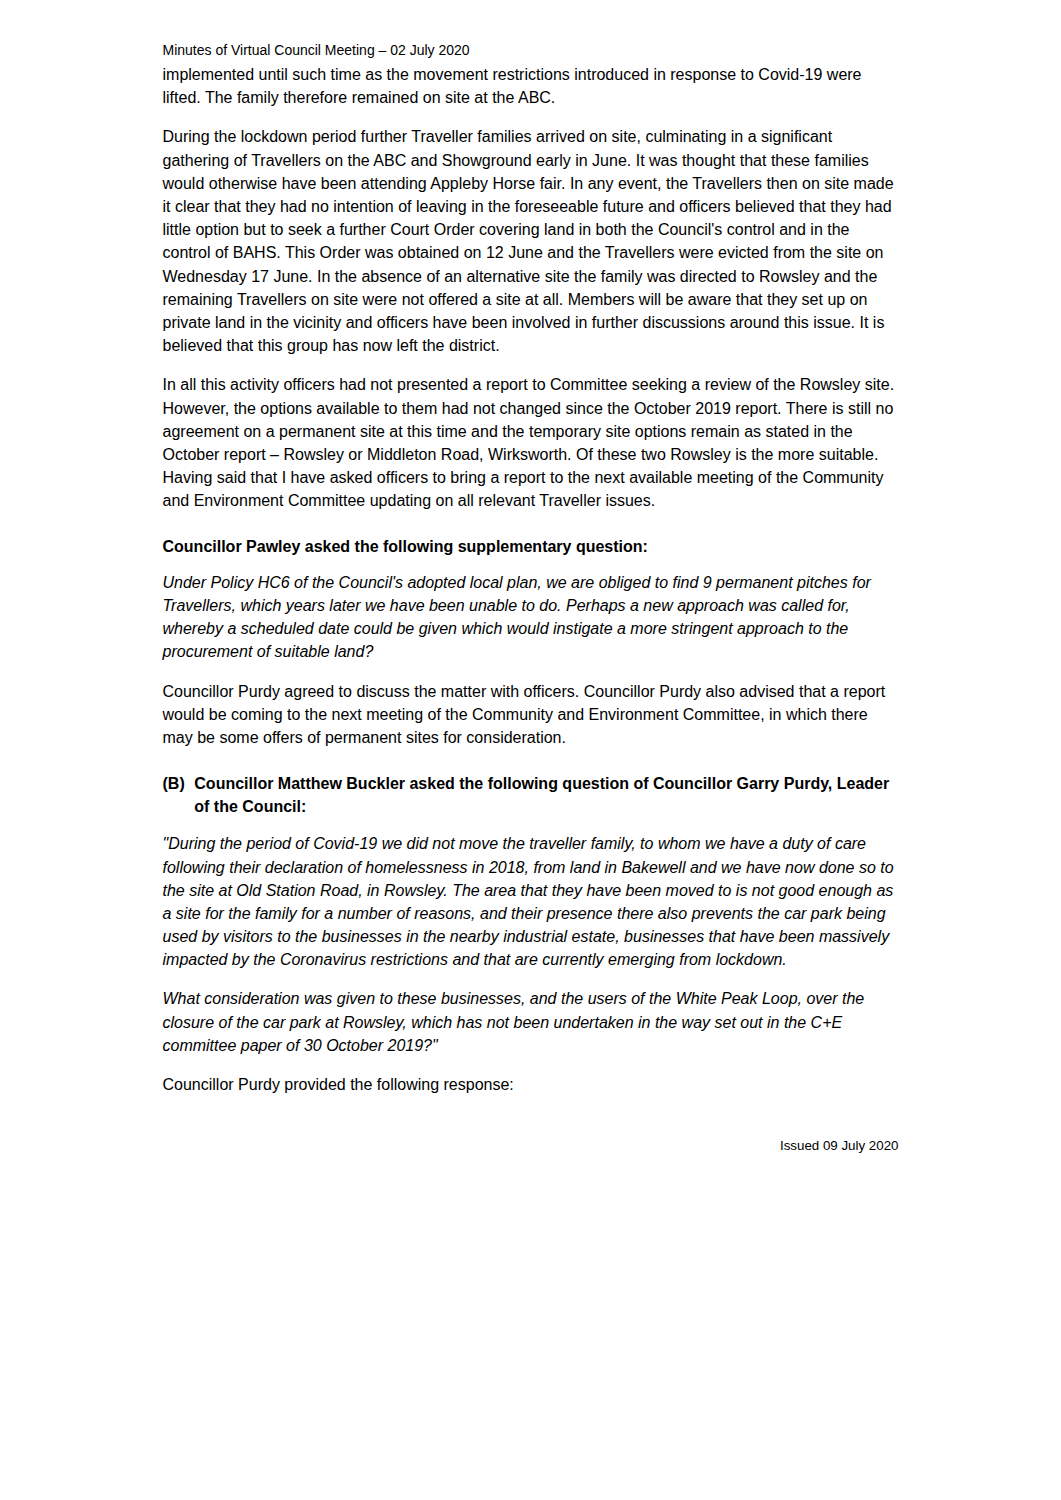Minutes of Virtual Council Meeting – 02 July 2020
implemented until such time as the movement restrictions introduced in response to Covid-19 were lifted. The family therefore remained on site at the ABC.
During the lockdown period further Traveller families arrived on site, culminating in a significant gathering of Travellers on the ABC and Showground early in June. It was thought that these families would otherwise have been attending Appleby Horse fair. In any event, the Travellers then on site made it clear that they had no intention of leaving in the foreseeable future and officers believed that they had little option but to seek a further Court Order covering land in both the Council's control and in the control of BAHS. This Order was obtained on 12 June and the Travellers were evicted from the site on Wednesday 17 June. In the absence of an alternative site the family was directed to Rowsley and the remaining Travellers on site were not offered a site at all. Members will be aware that they set up on private land in the vicinity and officers have been involved in further discussions around this issue. It is believed that this group has now left the district.
In all this activity officers had not presented a report to Committee seeking a review of the Rowsley site. However, the options available to them had not changed since the October 2019 report. There is still no agreement on a permanent site at this time and the temporary site options remain as stated in the October report – Rowsley or Middleton Road, Wirksworth. Of these two Rowsley is the more suitable. Having said that I have asked officers to bring a report to the next available meeting of the Community and Environment Committee updating on all relevant Traveller issues.
Councillor Pawley asked the following supplementary question:
Under Policy HC6 of the Council's adopted local plan, we are obliged to find 9 permanent pitches for Travellers, which years later we have been unable to do. Perhaps a new approach was called for, whereby a scheduled date could be given which would instigate a more stringent approach to the procurement of suitable land?
Councillor Purdy agreed to discuss the matter with officers. Councillor Purdy also advised that a report would be coming to the next meeting of the Community and Environment Committee, in which there may be some offers of permanent sites for consideration.
(B) Councillor Matthew Buckler asked the following question of Councillor Garry Purdy, Leader of the Council:
"During the period of Covid-19 we did not move the traveller family, to whom we have a duty of care following their declaration of homelessness in 2018, from land in Bakewell and we have now done so to the site at Old Station Road, in Rowsley. The area that they have been moved to is not good enough as a site for the family for a number of reasons, and their presence there also prevents the car park being used by visitors to the businesses in the nearby industrial estate, businesses that have been massively impacted by the Coronavirus restrictions and that are currently emerging from lockdown.
What consideration was given to these businesses, and the users of the White Peak Loop, over the closure of the car park at Rowsley, which has not been undertaken in the way set out in the C+E committee paper of 30 October 2019?"
Councillor Purdy provided the following response:
Issued 09 July 2020